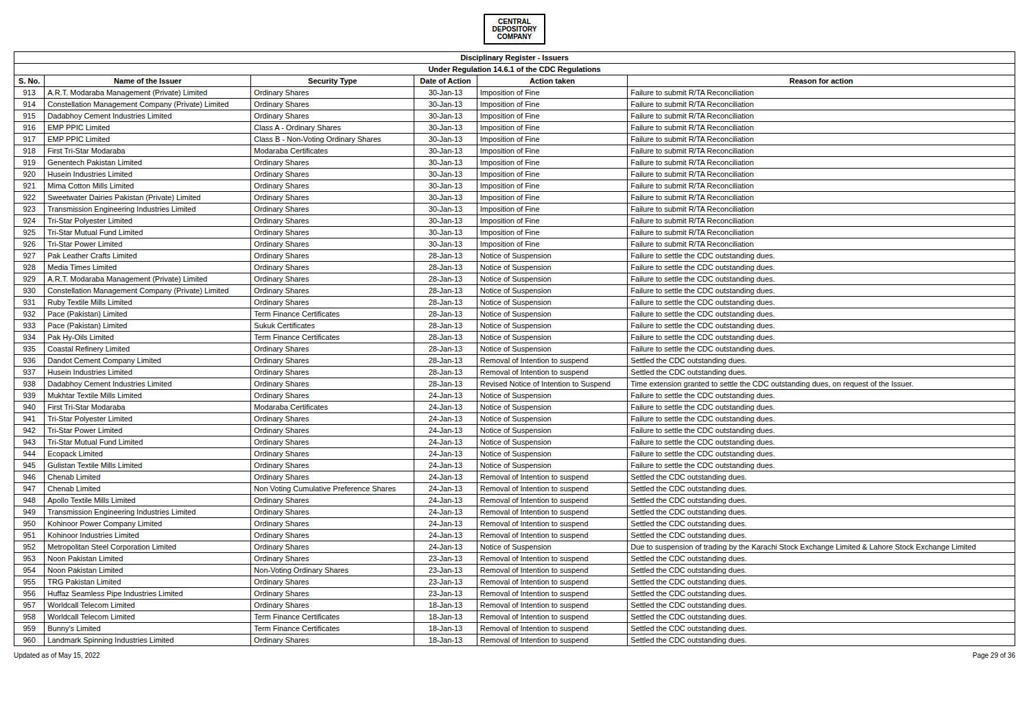CENTRAL
DEPOSITORY
COMPANY
| Disciplinary Register - Issuers |
| --- |
| Under Regulation 14.6.1 of the CDC Regulations |
| S. No. | Name of the Issuer | Security Type | Date of Action | Action taken | Reason for action |
| 913 | A.R.T. Modaraba Management (Private) Limited | Ordinary Shares | 30-Jan-13 | Imposition of Fine | Failure to submit R/TA Reconciliation |
| 914 | Constellation Management Company (Private) Limited | Ordinary Shares | 30-Jan-13 | Imposition of Fine | Failure to submit R/TA Reconciliation |
| 915 | Dadabhoy Cement Industries Limited | Ordinary Shares | 30-Jan-13 | Imposition of Fine | Failure to submit R/TA Reconciliation |
| 916 | EMP PPIC Limited | Class A - Ordinary Shares | 30-Jan-13 | Imposition of Fine | Failure to submit R/TA Reconciliation |
| 917 | EMP PPIC Limited | Class B - Non-Voting Ordinary Shares | 30-Jan-13 | Imposition of Fine | Failure to submit R/TA Reconciliation |
| 918 | First Tri-Star Modaraba | Modaraba Certificates | 30-Jan-13 | Imposition of Fine | Failure to submit R/TA Reconciliation |
| 919 | Genentech Pakistan Limited | Ordinary Shares | 30-Jan-13 | Imposition of Fine | Failure to submit R/TA Reconciliation |
| 920 | Husein Industries Limited | Ordinary Shares | 30-Jan-13 | Imposition of Fine | Failure to submit R/TA Reconciliation |
| 921 | Mima Cotton Mills Limited | Ordinary Shares | 30-Jan-13 | Imposition of Fine | Failure to submit R/TA Reconciliation |
| 922 | Sweetwater Dairies Pakistan (Private) Limited | Ordinary Shares | 30-Jan-13 | Imposition of Fine | Failure to submit R/TA Reconciliation |
| 923 | Transmission Engineering Industries Limited | Ordinary Shares | 30-Jan-13 | Imposition of Fine | Failure to submit R/TA Reconciliation |
| 924 | Tri-Star Polyester Limited | Ordinary Shares | 30-Jan-13 | Imposition of Fine | Failure to submit R/TA Reconciliation |
| 925 | Tri-Star Mutual Fund Limited | Ordinary Shares | 30-Jan-13 | Imposition of Fine | Failure to submit R/TA Reconciliation |
| 926 | Tri-Star Power Limited | Ordinary Shares | 30-Jan-13 | Imposition of Fine | Failure to submit R/TA Reconciliation |
| 927 | Pak Leather Crafts Limited | Ordinary Shares | 28-Jan-13 | Notice of Suspension | Failure to settle the CDC outstanding dues. |
| 928 | Media Times Limited | Ordinary Shares | 28-Jan-13 | Notice of Suspension | Failure to settle the CDC outstanding dues. |
| 929 | A.R.T. Modaraba Management (Private) Limited | Ordinary Shares | 28-Jan-13 | Notice of Suspension | Failure to settle the CDC outstanding dues. |
| 930 | Constellation Management Company (Private) Limited | Ordinary Shares | 28-Jan-13 | Notice of Suspension | Failure to settle the CDC outstanding dues. |
| 931 | Ruby Textile Mills Limited | Ordinary Shares | 28-Jan-13 | Notice of Suspension | Failure to settle the CDC outstanding dues. |
| 932 | Pace (Pakistan) Limited | Term Finance Certificates | 28-Jan-13 | Notice of Suspension | Failure to settle the CDC outstanding dues. |
| 933 | Pace (Pakistan) Limited | Sukuk Certificates | 28-Jan-13 | Notice of Suspension | Failure to settle the CDC outstanding dues. |
| 934 | Pak Hy-Oils Limited | Term Finance Certificates | 28-Jan-13 | Notice of Suspension | Failure to settle the CDC outstanding dues. |
| 935 | Coastal Refinery Limited | Ordinary Shares | 28-Jan-13 | Notice of Suspension | Failure to settle the CDC outstanding dues. |
| 936 | Dandot Cement Company Limited | Ordinary Shares | 28-Jan-13 | Removal of Intention to suspend | Settled the CDC outstanding dues. |
| 937 | Husein Industries Limited | Ordinary Shares | 28-Jan-13 | Removal of Intention to suspend | Settled the CDC outstanding dues. |
| 938 | Dadabhoy Cement Industries Limited | Ordinary Shares | 28-Jan-13 | Revised Notice of Intention to Suspend | Time extension granted to settle the CDC outstanding dues, on request of the Issuer. |
| 939 | Mukhtar Textile Mills Limited | Ordinary Shares | 24-Jan-13 | Notice of Suspension | Failure to settle the CDC outstanding dues. |
| 940 | First Tri-Star Modaraba | Modaraba Certificates | 24-Jan-13 | Notice of Suspension | Failure to settle the CDC outstanding dues. |
| 941 | Tri-Star Polyester Limited | Ordinary Shares | 24-Jan-13 | Notice of Suspension | Failure to settle the CDC outstanding dues. |
| 942 | Tri-Star Power Limited | Ordinary Shares | 24-Jan-13 | Notice of Suspension | Failure to settle the CDC outstanding dues. |
| 943 | Tri-Star Mutual Fund Limited | Ordinary Shares | 24-Jan-13 | Notice of Suspension | Failure to settle the CDC outstanding dues. |
| 944 | Ecopack Limited | Ordinary Shares | 24-Jan-13 | Notice of Suspension | Failure to settle the CDC outstanding dues. |
| 945 | Gulistan Textile Mills Limited | Ordinary Shares | 24-Jan-13 | Notice of Suspension | Failure to settle the CDC outstanding dues. |
| 946 | Chenab Limited | Ordinary Shares | 24-Jan-13 | Removal of Intention to suspend | Settled the CDC outstanding dues. |
| 947 | Chenab Limited | Non Voting Cumulative Preference Shares | 24-Jan-13 | Removal of Intention to suspend | Settled the CDC outstanding dues. |
| 948 | Apollo Textile Mills Limited | Ordinary Shares | 24-Jan-13 | Removal of Intention to suspend | Settled the CDC outstanding dues. |
| 949 | Transmission Engineering Industries Limited | Ordinary Shares | 24-Jan-13 | Removal of Intention to suspend | Settled the CDC outstanding dues. |
| 950 | Kohinoor Power Company Limited | Ordinary Shares | 24-Jan-13 | Removal of Intention to suspend | Settled the CDC outstanding dues. |
| 951 | Kohinoor Industries Limited | Ordinary Shares | 24-Jan-13 | Removal of Intention to suspend | Settled the CDC outstanding dues. |
| 952 | Metropolitan Steel Corporation Limited | Ordinary Shares | 24-Jan-13 | Notice of Suspension | Due to suspension of trading by the Karachi Stock Exchange Limited & Lahore Stock Exchange Limited |
| 953 | Noon Pakistan Limited | Ordinary Shares | 23-Jan-13 | Removal of Intention to suspend | Settled the CDC outstanding dues. |
| 954 | Noon Pakistan Limited | Non-Voting Ordinary Shares | 23-Jan-13 | Removal of Intention to suspend | Settled the CDC outstanding dues. |
| 955 | TRG Pakistan Limited | Ordinary Shares | 23-Jan-13 | Removal of Intention to suspend | Settled the CDC outstanding dues. |
| 956 | Huffaz Seamless Pipe Industries Limited | Ordinary Shares | 23-Jan-13 | Removal of Intention to suspend | Settled the CDC outstanding dues. |
| 957 | Worldcall Telecom Limited | Ordinary Shares | 18-Jan-13 | Removal of Intention to suspend | Settled the CDC outstanding dues. |
| 958 | Worldcall Telecom Limited | Term Finance Certificates | 18-Jan-13 | Removal of Intention to suspend | Settled the CDC outstanding dues. |
| 959 | Bunny's Limited | Term Finance Certificates | 18-Jan-13 | Removal of Intention to suspend | Settled the CDC outstanding dues. |
| 960 | Landmark Spinning Industries Limited | Ordinary Shares | 18-Jan-13 | Removal of Intention to suspend | Settled the CDC outstanding dues. |
Updated as of May 15, 2022 Page 29 of 36